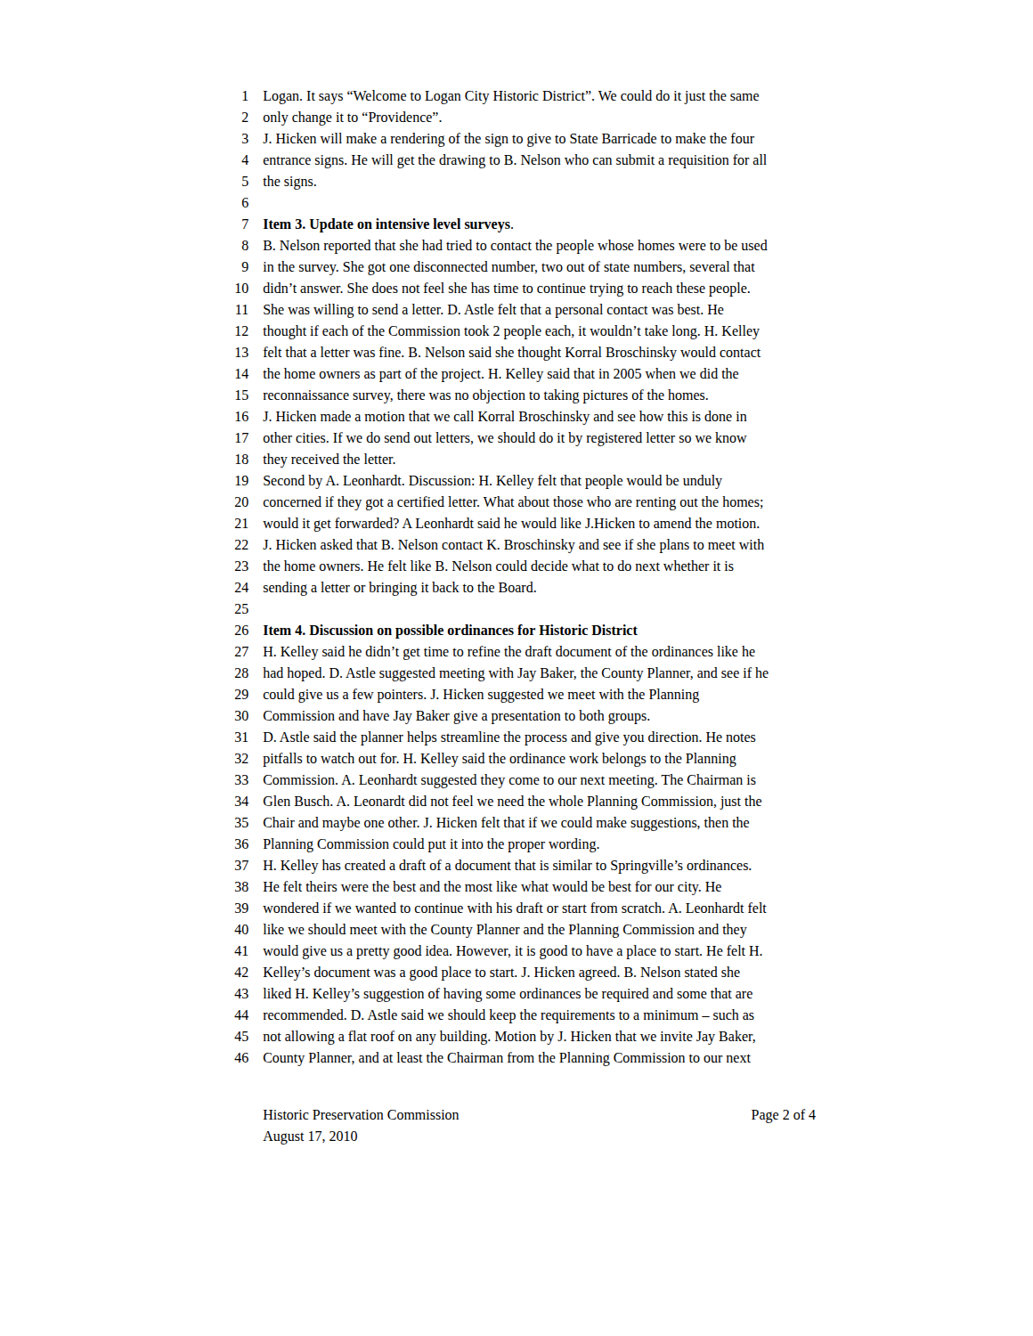Logan. It says “Welcome to Logan City Historic District”. We could do it just the same
only change it to “Providence”.
J. Hicken will make a rendering of the sign to give to State Barricade to make the four
entrance signs. He will get the drawing to B. Nelson who can submit a requisition for all
the signs.
Item 3. Update on intensive level surveys.
B. Nelson reported that she had tried to contact the people whose homes were to be used
in the survey. She got one disconnected number, two out of state numbers, several that
didn’t answer. She does not feel she has time to continue trying to reach these people.
She was willing to send a letter. D. Astle felt that a personal contact was best. He
thought if each of the Commission took 2 people each, it wouldn’t take long. H. Kelley
felt that a letter was fine. B. Nelson said she thought Korral Broschinsky would contact
the home owners as part of the project. H. Kelley said that in 2005 when we did the
reconnaissance survey, there was no objection to taking pictures of the homes.
J. Hicken made a motion that we call Korral Broschinsky and see how this is done in
other cities. If we do send out letters, we should do it by registered letter so we know
they received the letter.
Second by A. Leonhardt. Discussion: H. Kelley felt that people would be unduly
concerned if they got a certified letter. What about those who are renting out the homes;
would it get forwarded? A Leonhardt said he would like J.Hicken to amend the motion.
J. Hicken asked that B. Nelson contact K. Broschinsky and see if she plans to meet with
the home owners. He felt like B. Nelson could decide what to do next whether it is
sending a letter or bringing it back to the Board.
Item 4. Discussion on possible ordinances for Historic District
H. Kelley said he didn’t get time to refine the draft document of the ordinances like he
had hoped. D. Astle suggested meeting with Jay Baker, the County Planner, and see if he
could give us a few pointers. J. Hicken suggested we meet with the Planning
Commission and have Jay Baker give a presentation to both groups.
D. Astle said the planner helps streamline the process and give you direction. He notes
pitfalls to watch out for. H. Kelley said the ordinance work belongs to the Planning
Commission. A. Leonhardt suggested they come to our next meeting. The Chairman is
Glen Busch. A. Leonardt did not feel we need the whole Planning Commission, just the
Chair and maybe one other. J. Hicken felt that if we could make suggestions, then the
Planning Commission could put it into the proper wording.
H. Kelley has created a draft of a document that is similar to Springville’s ordinances.
He felt theirs were the best and the most like what would be best for our city. He
wondered if we wanted to continue with his draft or start from scratch. A. Leonhardt felt
like we should meet with the County Planner and the Planning Commission and they
would give us a pretty good idea. However, it is good to have a place to start. He felt H.
Kelley’s document was a good place to start. J. Hicken agreed. B. Nelson stated she
liked H. Kelley’s suggestion of having some ordinances be required and some that are
recommended. D. Astle said we should keep the requirements to a minimum – such as
not allowing a flat roof on any building. Motion by J. Hicken that we invite Jay Baker,
County Planner, and at least the Chairman from the Planning Commission to our next
Historic Preservation Commission
August 17, 2010
Page 2 of 4